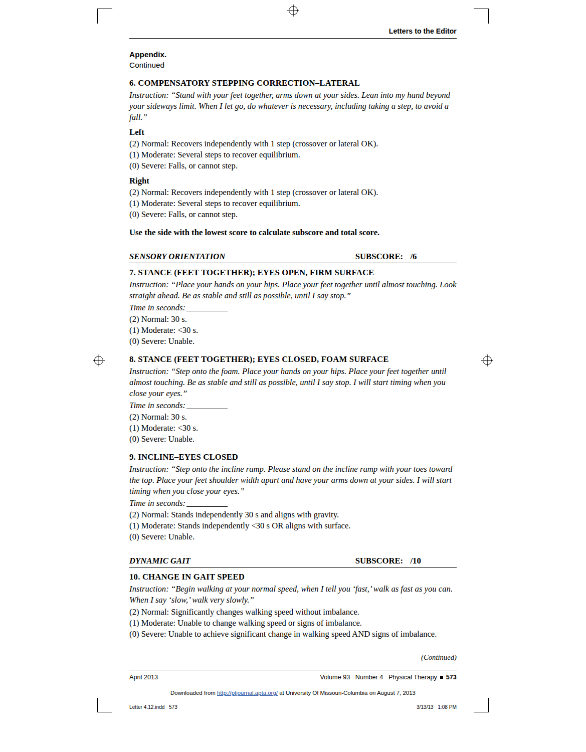Letters to the Editor
Appendix.
Continued
6. COMPENSATORY STEPPING CORRECTION–LATERAL
Instruction: “Stand with your feet together, arms down at your sides. Lean into my hand beyond your sideways limit. When I let go, do whatever is necessary, including taking a step, to avoid a fall.”
Left
(2) Normal: Recovers independently with 1 step (crossover or lateral OK).
(1) Moderate: Several steps to recover equilibrium.
(0) Severe: Falls, or cannot step.
Right
(2) Normal: Recovers independently with 1 step (crossover or lateral OK).
(1) Moderate: Several steps to recover equilibrium.
(0) Severe: Falls, or cannot step.
Use the side with the lowest score to calculate subscore and total score.
SENSORY ORIENTATION SUBSCORE: /6
7. STANCE (FEET TOGETHER); EYES OPEN, FIRM SURFACE
Instruction: “Place your hands on your hips. Place your feet together until almost touching. Look straight ahead. Be as stable and still as possible, until I say stop.”
Time in seconds:
(2) Normal: 30 s.
(1) Moderate: <30 s.
(0) Severe: Unable.
8. STANCE (FEET TOGETHER); EYES CLOSED, FOAM SURFACE
Instruction: “Step onto the foam. Place your hands on your hips. Place your feet together until almost touching. Be as stable and still as possible, until I say stop. I will start timing when you close your eyes.”
Time in seconds:
(2) Normal: 30 s.
(1) Moderate: <30 s.
(0) Severe: Unable.
9. INCLINE–EYES CLOSED
Instruction: “Step onto the incline ramp. Please stand on the incline ramp with your toes toward the top. Place your feet shoulder width apart and have your arms down at your sides. I will start timing when you close your eyes.”
Time in seconds:
(2) Normal: Stands independently 30 s and aligns with gravity.
(1) Moderate: Stands independently <30 s OR aligns with surface.
(0) Severe: Unable.
DYNAMIC GAIT SUBSCORE: /10
10. CHANGE IN GAIT SPEED
Instruction: “Begin walking at your normal speed, when I tell you ‘fast,’ walk as fast as you can. When I say ‘slow,’ walk very slowly.”
(2) Normal: Significantly changes walking speed without imbalance.
(1) Moderate: Unable to change walking speed or signs of imbalance.
(0) Severe: Unable to achieve significant change in walking speed AND signs of imbalance.
(Continued)
April 2013
Volume 93 Number 4 Physical Therapy 573
Downloaded from http://ptjournal.apta.org/ at University Of Missouri-Columbia on August 7, 2013
Letter 4.12.indd 573
3/13/13 1:08 PM